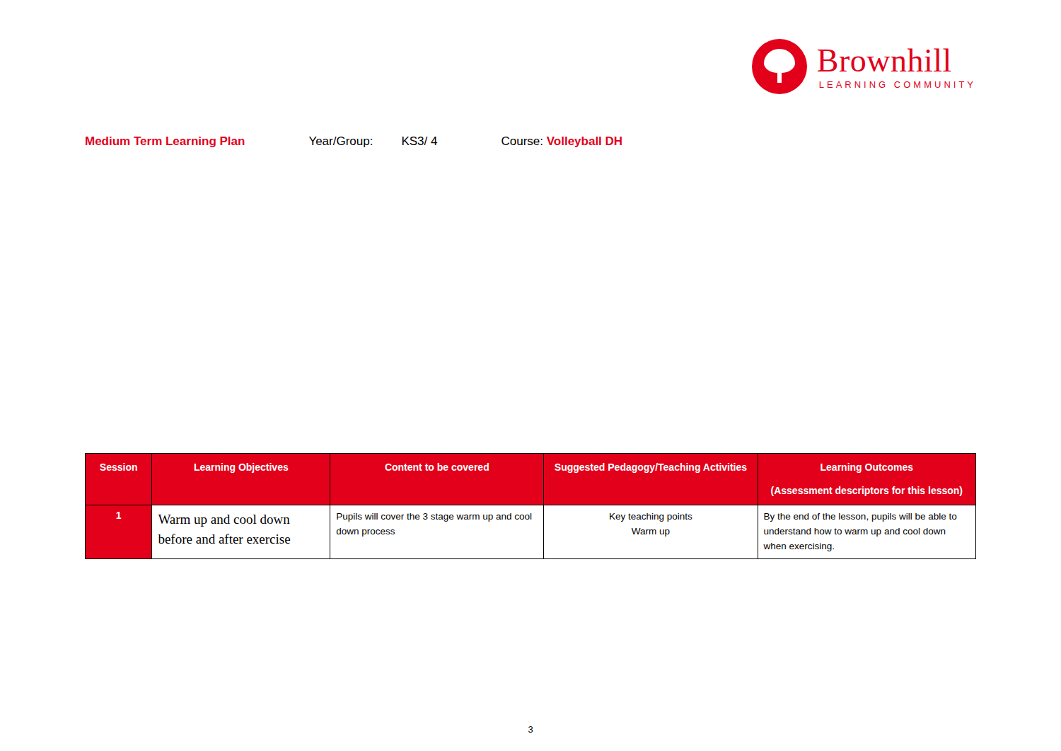Brownhill
Learning Community
Medium Term Learning Plan Year/Group: KS3/ 4 Course: Volleyball DH
| Session | Learning Objectives | Content to be covered | Suggested Pedagogy/Teaching Activities | Learning Outcomes (Assessment descriptors for this lesson) |
| --- | --- | --- | --- | --- |
| 1 | Warm up and cool down before and after exercise | Pupils will cover the 3 stage warm up and cool down process | Key teaching points Warm up | By the end of the lesson, pupils will be able to understand how to warm up and cool down when exercising. |
3